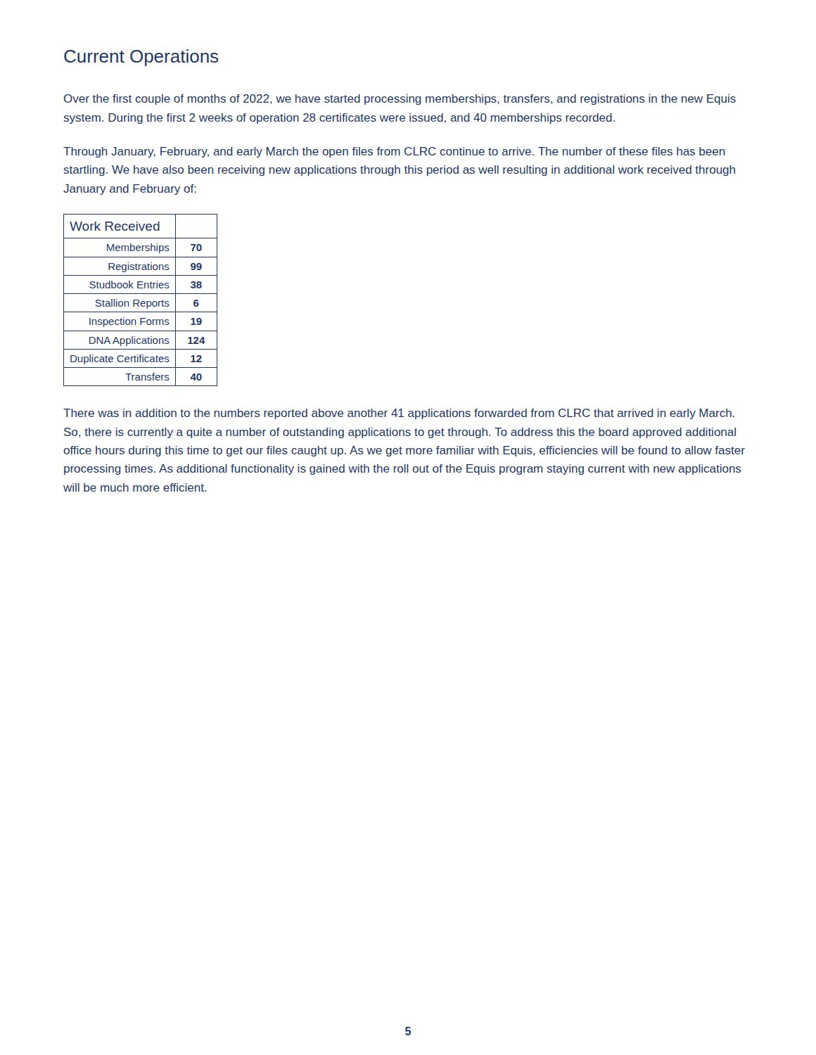Current Operations
Over the first couple of months of 2022, we have started processing memberships, transfers, and registrations in the new Equis system. During the first 2 weeks of operation 28 certificates were issued, and 40 memberships recorded.
Through January, February, and early March the open files from CLRC continue to arrive. The number of these files has been startling. We have also been receiving new applications through this period as well resulting in additional work received through January and February of:
| Work Received | |
| Memberships | 70 |
| Registrations | 99 |
| Studbook Entries | 38 |
| Stallion Reports | 6 |
| Inspection Forms | 19 |
| DNA Applications | 124 |
| Duplicate Certificates | 12 |
| Transfers | 40 |
There was in addition to the numbers reported above another 41 applications forwarded from CLRC that arrived in early March. So, there is currently a quite a number of outstanding applications to get through. To address this the board approved additional office hours during this time to get our files caught up. As we get more familiar with Equis, efficiencies will be found to allow faster processing times. As additional functionality is gained with the roll out of the Equis program staying current with new applications will be much more efficient.
5